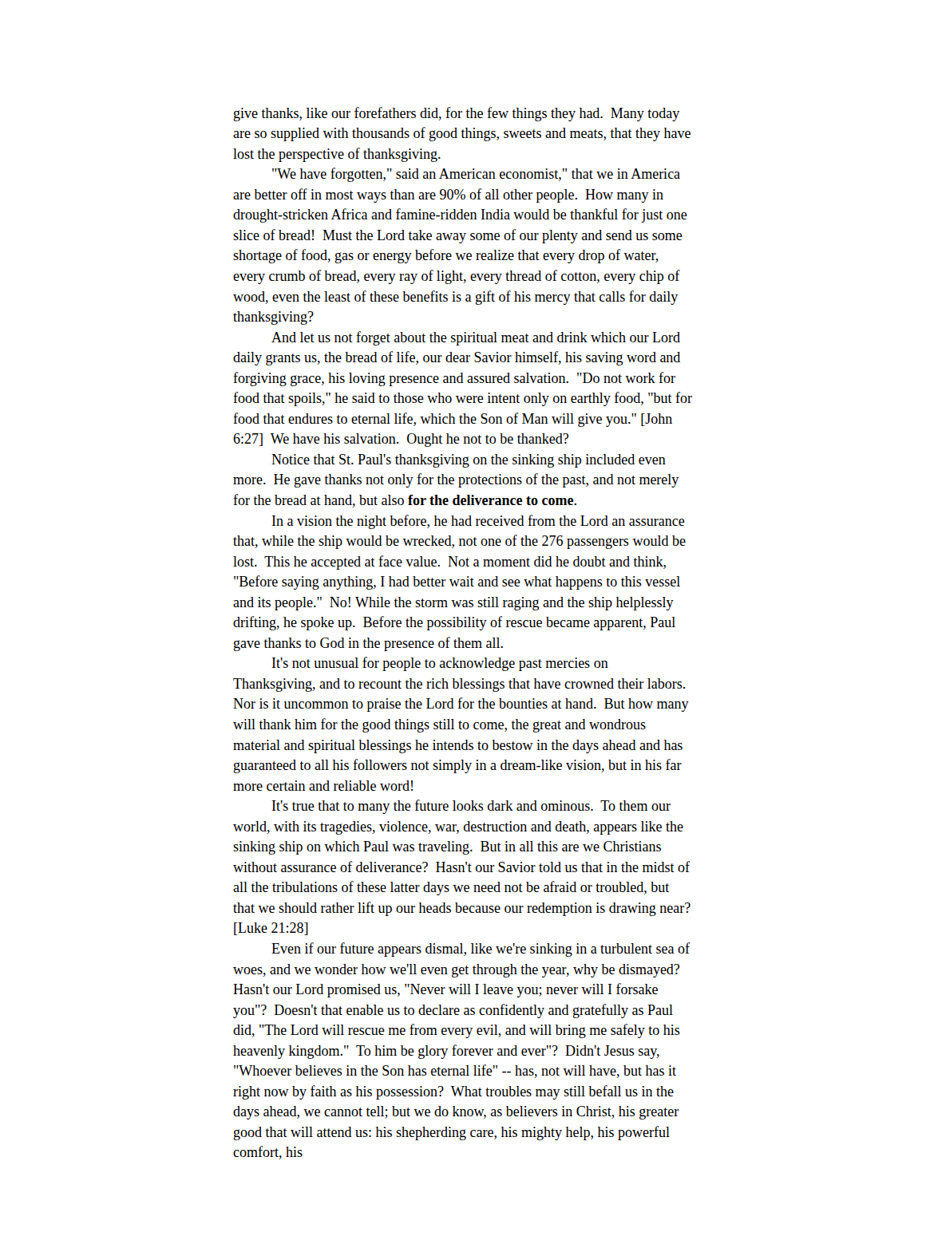give thanks, like our forefathers did, for the few things they had. Many today are so supplied with thousands of good things, sweets and meats, that they have lost the perspective of thanksgiving.
"We have forgotten," said an American economist," that we in America are better off in most ways than are 90% of all other people. How many in drought-stricken Africa and famine-ridden India would be thankful for just one slice of bread! Must the Lord take away some of our plenty and send us some shortage of food, gas or energy before we realize that every drop of water, every crumb of bread, every ray of light, every thread of cotton, every chip of wood, even the least of these benefits is a gift of his mercy that calls for daily thanksgiving?
And let us not forget about the spiritual meat and drink which our Lord daily grants us, the bread of life, our dear Savior himself, his saving word and forgiving grace, his loving presence and assured salvation. "Do not work for food that spoils," he said to those who were intent only on earthly food, "but for food that endures to eternal life, which the Son of Man will give you." [John 6:27] We have his salvation. Ought he not to be thanked?
Notice that St. Paul's thanksgiving on the sinking ship included even more. He gave thanks not only for the protections of the past, and not merely for the bread at hand, but also for the deliverance to come.
In a vision the night before, he had received from the Lord an assurance that, while the ship would be wrecked, not one of the 276 passengers would be lost. This he accepted at face value. Not a moment did he doubt and think, "Before saying anything, I had better wait and see what happens to this vessel and its people." No! While the storm was still raging and the ship helplessly drifting, he spoke up. Before the possibility of rescue became apparent, Paul gave thanks to God in the presence of them all.
It's not unusual for people to acknowledge past mercies on Thanksgiving, and to recount the rich blessings that have crowned their labors. Nor is it uncommon to praise the Lord for the bounties at hand. But how many will thank him for the good things still to come, the great and wondrous material and spiritual blessings he intends to bestow in the days ahead and has guaranteed to all his followers not simply in a dream-like vision, but in his far more certain and reliable word!
It's true that to many the future looks dark and ominous. To them our world, with its tragedies, violence, war, destruction and death, appears like the sinking ship on which Paul was traveling. But in all this are we Christians without assurance of deliverance? Hasn't our Savior told us that in the midst of all the tribulations of these latter days we need not be afraid or troubled, but that we should rather lift up our heads because our redemption is drawing near? [Luke 21:28]
Even if our future appears dismal, like we're sinking in a turbulent sea of woes, and we wonder how we'll even get through the year, why be dismayed? Hasn't our Lord promised us, "Never will I leave you; never will I forsake you"? Doesn't that enable us to declare as confidently and gratefully as Paul did, "The Lord will rescue me from every evil, and will bring me safely to his heavenly kingdom." To him be glory forever and ever"? Didn't Jesus say, "Whoever believes in the Son has eternal life" -- has, not will have, but has it right now by faith as his possession? What troubles may still befall us in the days ahead, we cannot tell; but we do know, as believers in Christ, his greater good that will attend us: his shepherding care, his mighty help, his powerful comfort, his